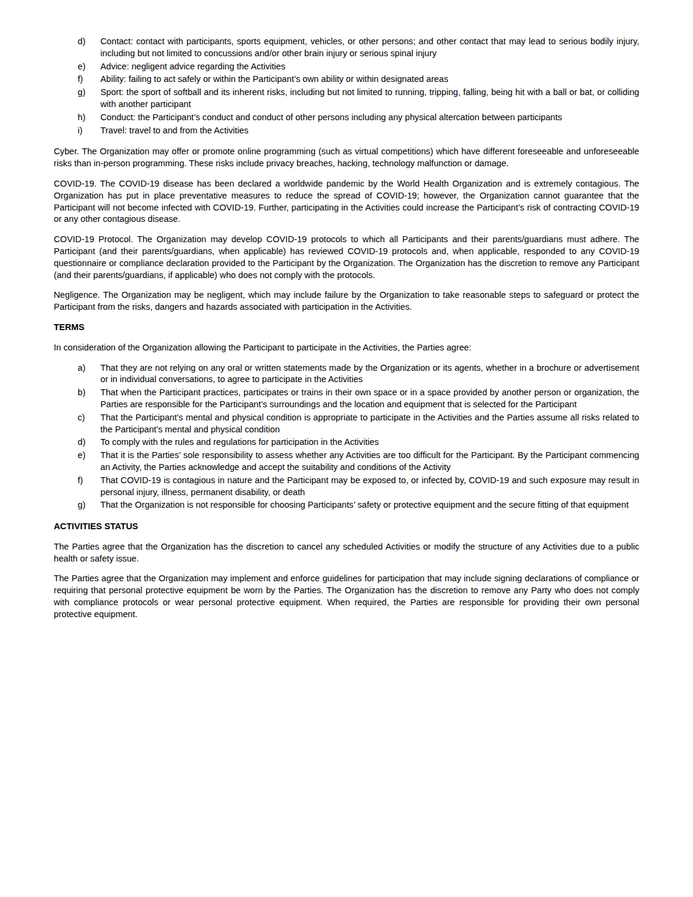d) Contact: contact with participants, sports equipment, vehicles, or other persons; and other contact that may lead to serious bodily injury, including but not limited to concussions and/or other brain injury or serious spinal injury
e) Advice: negligent advice regarding the Activities
f) Ability: failing to act safely or within the Participant’s own ability or within designated areas
g) Sport: the sport of softball and its inherent risks, including but not limited to running, tripping, falling, being hit with a ball or bat, or colliding with another participant
h) Conduct: the Participant’s conduct and conduct of other persons including any physical altercation between participants
i) Travel: travel to and from the Activities
Cyber. The Organization may offer or promote online programming (such as virtual competitions) which have different foreseeable and unforeseeable risks than in-person programming. These risks include privacy breaches, hacking, technology malfunction or damage.
COVID-19. The COVID-19 disease has been declared a worldwide pandemic by the World Health Organization and is extremely contagious. The Organization has put in place preventative measures to reduce the spread of COVID-19; however, the Organization cannot guarantee that the Participant will not become infected with COVID-19. Further, participating in the Activities could increase the Participant’s risk of contracting COVID-19 or any other contagious disease.
COVID-19 Protocol. The Organization may develop COVID-19 protocols to which all Participants and their parents/guardians must adhere. The Participant (and their parents/guardians, when applicable) has reviewed COVID-19 protocols and, when applicable, responded to any COVID-19 questionnaire or compliance declaration provided to the Participant by the Organization. The Organization has the discretion to remove any Participant (and their parents/guardians, if applicable) who does not comply with the protocols.
Negligence. The Organization may be negligent, which may include failure by the Organization to take reasonable steps to safeguard or protect the Participant from the risks, dangers and hazards associated with participation in the Activities.
TERMS
In consideration of the Organization allowing the Participant to participate in the Activities, the Parties agree:
a) That they are not relying on any oral or written statements made by the Organization or its agents, whether in a brochure or advertisement or in individual conversations, to agree to participate in the Activities
b) That when the Participant practices, participates or trains in their own space or in a space provided by another person or organization, the Parties are responsible for the Participant’s surroundings and the location and equipment that is selected for the Participant
c) That the Participant’s mental and physical condition is appropriate to participate in the Activities and the Parties assume all risks related to the Participant’s mental and physical condition
d) To comply with the rules and regulations for participation in the Activities
e) That it is the Parties’ sole responsibility to assess whether any Activities are too difficult for the Participant. By the Participant commencing an Activity, the Parties acknowledge and accept the suitability and conditions of the Activity
f) That COVID-19 is contagious in nature and the Participant may be exposed to, or infected by, COVID-19 and such exposure may result in personal injury, illness, permanent disability, or death
g) That the Organization is not responsible for choosing Participants’ safety or protective equipment and the secure fitting of that equipment
ACTIVITIES STATUS
The Parties agree that the Organization has the discretion to cancel any scheduled Activities or modify the structure of any Activities due to a public health or safety issue.
The Parties agree that the Organization may implement and enforce guidelines for participation that may include signing declarations of compliance or requiring that personal protective equipment be worn by the Parties. The Organization has the discretion to remove any Party who does not comply with compliance protocols or wear personal protective equipment. When required, the Parties are responsible for providing their own personal protective equipment.